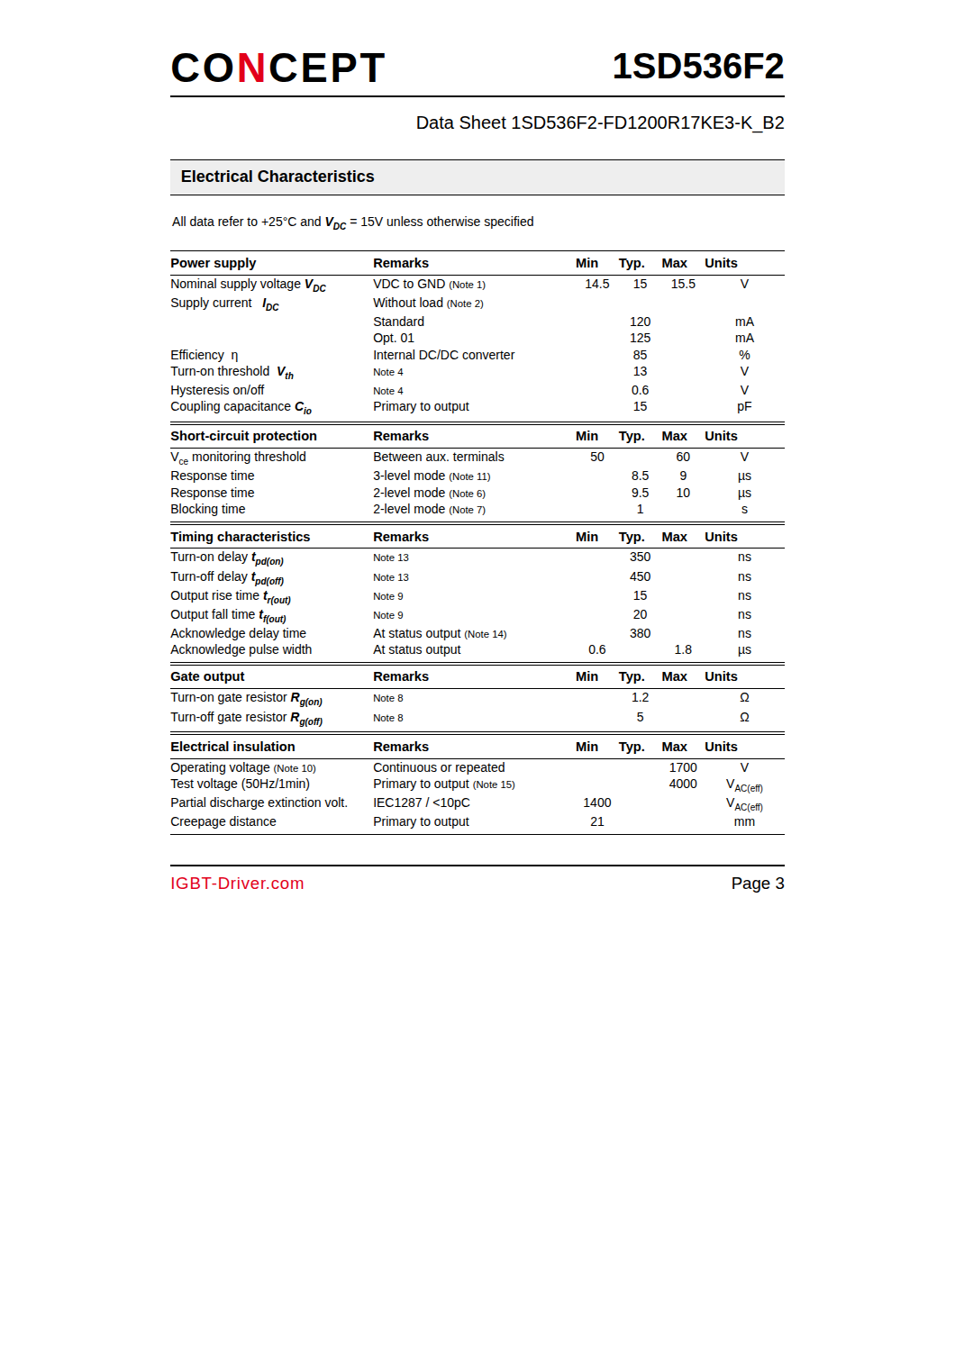CONCEPT
1SD536F2
Data Sheet 1SD536F2-FD1200R17KE3-K_B2
Electrical Characteristics
All data refer to +25°C and VDC = 15V unless otherwise specified
| Power supply | Remarks | Min | Typ. | Max | Units |
| --- | --- | --- | --- | --- | --- |
| Nominal supply voltage V DC | VDC to GND (Note 1) | 14.5 | 15 | 15.5 | V |
| Supply current I DC | Without load (Note 2) | | | | |
| | Standard | | 120 | | mA |
| | Opt. 01 | | 125 | | mA |
| Efficiency η | Internal DC/DC converter | | 85 | | % |
| Turn-on threshold V th | Note 4 | | 13 | | V |
| Hysteresis on/off | Note 4 | | 0.6 | | V |
| Coupling capacitance C io | Primary to output | | 15 | | pF |
| Short-circuit protection | Remarks | Min | Typ. | Max | Units |
| --- | --- | --- | --- | --- | --- |
| V ce monitoring threshold | Between aux. terminals | 50 | | 60 | V |
| Response time | 3-level mode (Note 11) | | 8.5 | 9 | µs |
| Response time | 2-level mode (Note 6) | | 9.5 | 10 | µs |
| Blocking time | 2-level mode (Note 7) | | 1 | | s |
| Timing characteristics | Remarks | Min | Typ. | Max | Units |
| --- | --- | --- | --- | --- | --- |
| Turn-on delay t pd(on) | Note 13 | | 350 | | ns |
| Turn-off delay t pd(off) | Note 13 | | 450 | | ns |
| Output rise time t r(out) | Note 9 | | 15 | | ns |
| Output fall time t f(out) | Note 9 | | 20 | | ns |
| Acknowledge delay time | At status output (Note 14) | | 380 | | ns |
| Acknowledge pulse width | At status output | 0.6 | | 1.8 | µs |
| Gate output | Remarks | Min | Typ. | Max | Units |
| --- | --- | --- | --- | --- | --- |
| Turn-on gate resistor R g(on) | Note 8 | | 1.2 | | Ω |
| Turn-off gate resistor R g(off) | Note 8 | | 5 | | Ω |
| Electrical insulation | Remarks | Min | Typ. | Max | Units |
| --- | --- | --- | --- | --- | --- |
| Operating voltage (Note 10) | Continuous or repeated | | | 1700 | V |
| Test voltage (50Hz/1min) | Primary to output (Note 15) | | | 4000 | V AC(eff) |
| Partial discharge extinction volt. | IEC1287 / <10pC | 1400 | | | V AC(eff) |
| Creepage distance | Primary to output | 21 | | | mm |
IGBT-Driver.com
Page 3